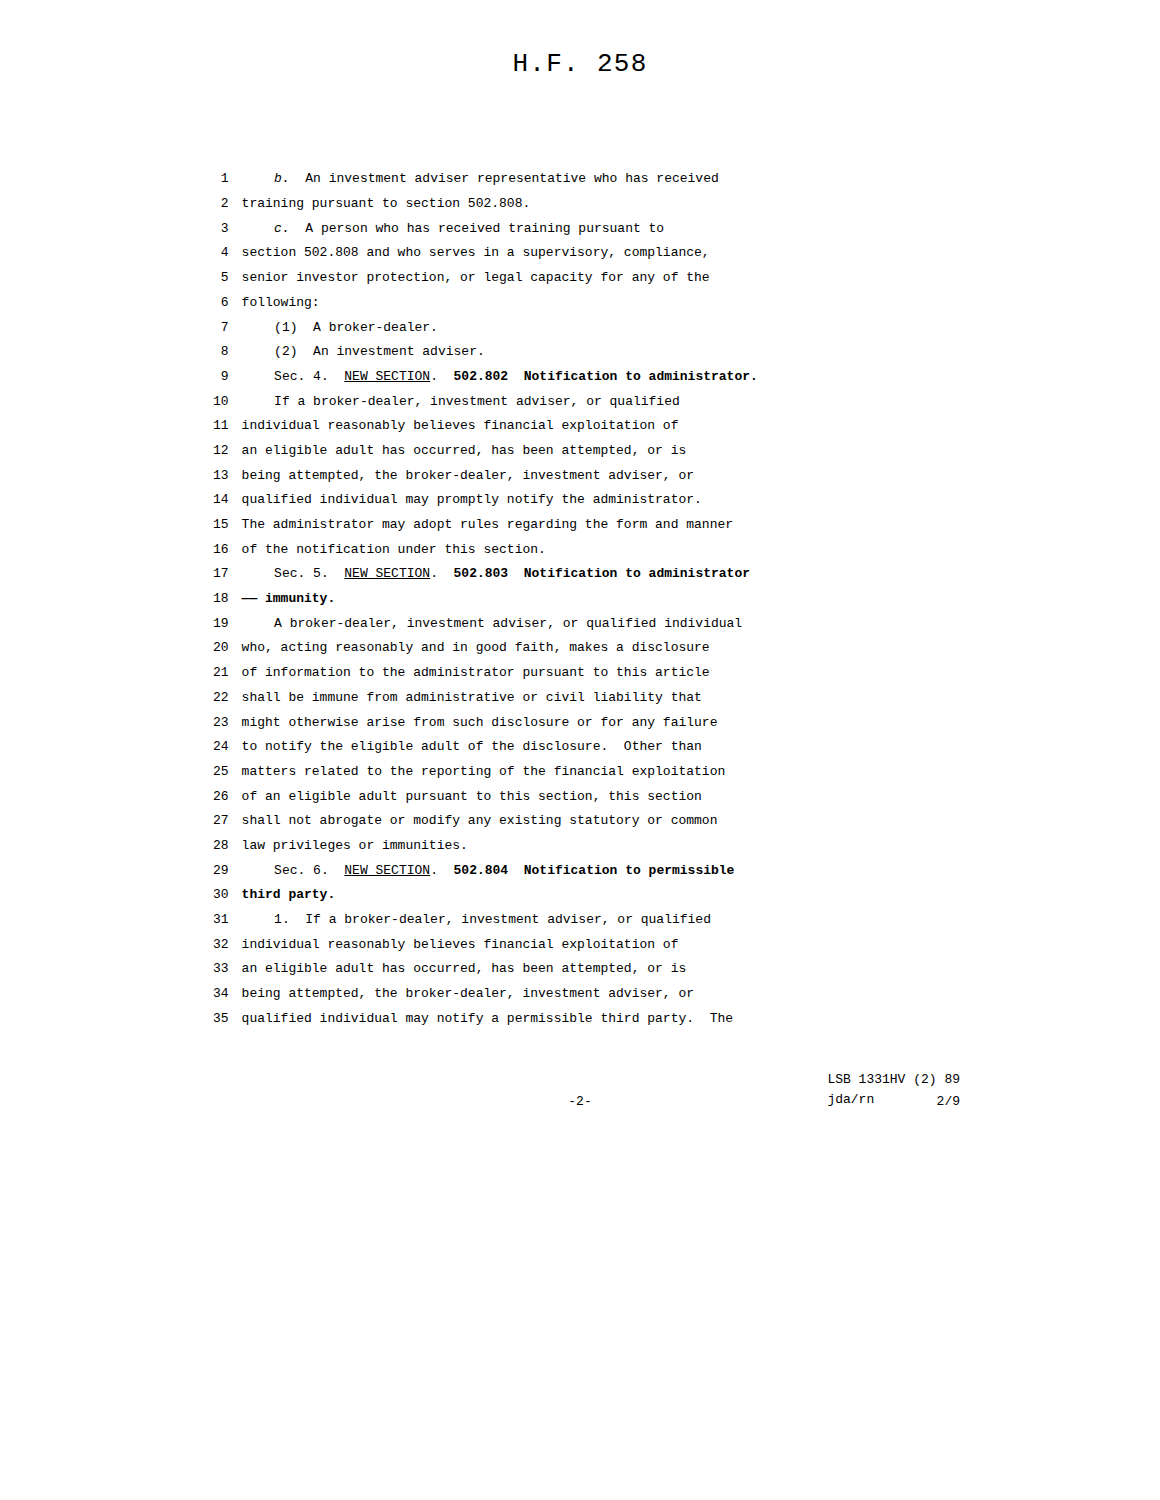H.F. 258
b. An investment adviser representative who has received
training pursuant to section 502.808.
c. A person who has received training pursuant to
section 502.808 and who serves in a supervisory, compliance,
senior investor protection, or legal capacity for any of the
following:
(1) A broker-dealer.
(2) An investment adviser.
Sec. 4. NEW SECTION. 502.802 Notification to administrator.
If a broker-dealer, investment adviser, or qualified
individual reasonably believes financial exploitation of
an eligible adult has occurred, has been attempted, or is
being attempted, the broker-dealer, investment adviser, or
qualified individual may promptly notify the administrator.
The administrator may adopt rules regarding the form and manner
of the notification under this section.
Sec. 5. NEW SECTION. 502.803 Notification to administrator
—— immunity.
A broker-dealer, investment adviser, or qualified individual
who, acting reasonably and in good faith, makes a disclosure
of information to the administrator pursuant to this article
shall be immune from administrative or civil liability that
might otherwise arise from such disclosure or for any failure
to notify the eligible adult of the disclosure. Other than
matters related to the reporting of the financial exploitation
of an eligible adult pursuant to this section, this section
shall not abrogate or modify any existing statutory or common
law privileges or immunities.
Sec. 6. NEW SECTION. 502.804 Notification to permissible
third party.
1. If a broker-dealer, investment adviser, or qualified
individual reasonably believes financial exploitation of
an eligible adult has occurred, has been attempted, or is
being attempted, the broker-dealer, investment adviser, or
qualified individual may notify a permissible third party. The
LSB 1331HV (2) 89
jda/rn
-2-
2/9